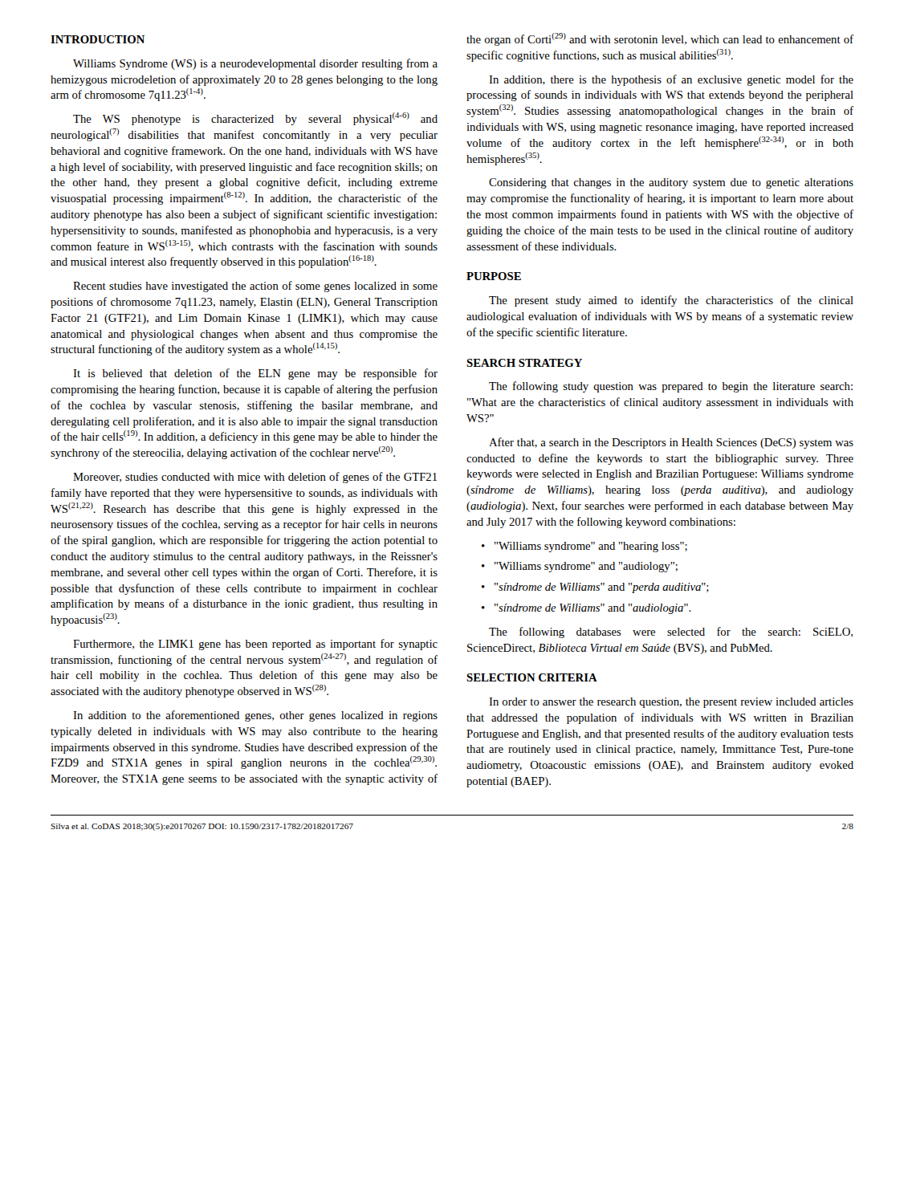INTRODUCTION
Williams Syndrome (WS) is a neurodevelopmental disorder resulting from a hemizygous microdeletion of approximately 20 to 28 genes belonging to the long arm of chromosome 7q11.23(1-4).
The WS phenotype is characterized by several physical(4-6) and neurological(7) disabilities that manifest concomitantly in a very peculiar behavioral and cognitive framework. On the one hand, individuals with WS have a high level of sociability, with preserved linguistic and face recognition skills; on the other hand, they present a global cognitive deficit, including extreme visuospatial processing impairment(8-12). In addition, the characteristic of the auditory phenotype has also been a subject of significant scientific investigation: hypersensitivity to sounds, manifested as phonophobia and hyperacusis, is a very common feature in WS(13-15), which contrasts with the fascination with sounds and musical interest also frequently observed in this population(16-18).
Recent studies have investigated the action of some genes localized in some positions of chromosome 7q11.23, namely, Elastin (ELN), General Transcription Factor 21 (GTF21), and Lim Domain Kinase 1 (LIMK1), which may cause anatomical and physiological changes when absent and thus compromise the structural functioning of the auditory system as a whole(14,15).
It is believed that deletion of the ELN gene may be responsible for compromising the hearing function, because it is capable of altering the perfusion of the cochlea by vascular stenosis, stiffening the basilar membrane, and deregulating cell proliferation, and it is also able to impair the signal transduction of the hair cells(19). In addition, a deficiency in this gene may be able to hinder the synchrony of the stereocilia, delaying activation of the cochlear nerve(20).
Moreover, studies conducted with mice with deletion of genes of the GTF21 family have reported that they were hypersensitive to sounds, as individuals with WS(21,22). Research has describe that this gene is highly expressed in the neurosensory tissues of the cochlea, serving as a receptor for hair cells in neurons of the spiral ganglion, which are responsible for triggering the action potential to conduct the auditory stimulus to the central auditory pathways, in the Reissner's membrane, and several other cell types within the organ of Corti. Therefore, it is possible that dysfunction of these cells contribute to impairment in cochlear amplification by means of a disturbance in the ionic gradient, thus resulting in hypoacusis(23).
Furthermore, the LIMK1 gene has been reported as important for synaptic transmission, functioning of the central nervous system(24-27), and regulation of hair cell mobility in the cochlea. Thus deletion of this gene may also be associated with the auditory phenotype observed in WS(28).
In addition to the aforementioned genes, other genes localized in regions typically deleted in individuals with WS may also contribute to the hearing impairments observed in this syndrome. Studies have described expression of the FZD9 and STX1A genes in spiral ganglion neurons in the cochlea(29,30). Moreover, the STX1A gene seems to be associated with the synaptic activity of the organ of Corti(29) and with serotonin level, which can lead to enhancement of specific cognitive functions, such as musical abilities(31).
In addition, there is the hypothesis of an exclusive genetic model for the processing of sounds in individuals with WS that extends beyond the peripheral system(32). Studies assessing anatomopathological changes in the brain of individuals with WS, using magnetic resonance imaging, have reported increased volume of the auditory cortex in the left hemisphere(32-34), or in both hemispheres(35).
Considering that changes in the auditory system due to genetic alterations may compromise the functionality of hearing, it is important to learn more about the most common impairments found in patients with WS with the objective of guiding the choice of the main tests to be used in the clinical routine of auditory assessment of these individuals.
PURPOSE
The present study aimed to identify the characteristics of the clinical audiological evaluation of individuals with WS by means of a systematic review of the specific scientific literature.
SEARCH STRATEGY
The following study question was prepared to begin the literature search: "What are the characteristics of clinical auditory assessment in individuals with WS?"
After that, a search in the Descriptors in Health Sciences (DeCS) system was conducted to define the keywords to start the bibliographic survey. Three keywords were selected in English and Brazilian Portuguese: Williams syndrome (síndrome de Williams), hearing loss (perda auditiva), and audiology (audiologia). Next, four searches were performed in each database between May and July 2017 with the following keyword combinations:
"Williams syndrome" and "hearing loss";
"Williams syndrome" and "audiology";
"síndrome de Williams" and "perda auditiva";
"síndrome de Williams" and "audiologia".
The following databases were selected for the search: SciELO, ScienceDirect, Biblioteca Virtual em Saúde (BVS), and PubMed.
SELECTION CRITERIA
In order to answer the research question, the present review included articles that addressed the population of individuals with WS written in Brazilian Portuguese and English, and that presented results of the auditory evaluation tests that are routinely used in clinical practice, namely, Immittance Test, Pure-tone audiometry, Otoacoustic emissions (OAE), and Brainstem auditory evoked potential (BAEP).
Silva et al. CoDAS 2018;30(5):e20170267 DOI: 10.1590/2317-1782/20182017267
2/8